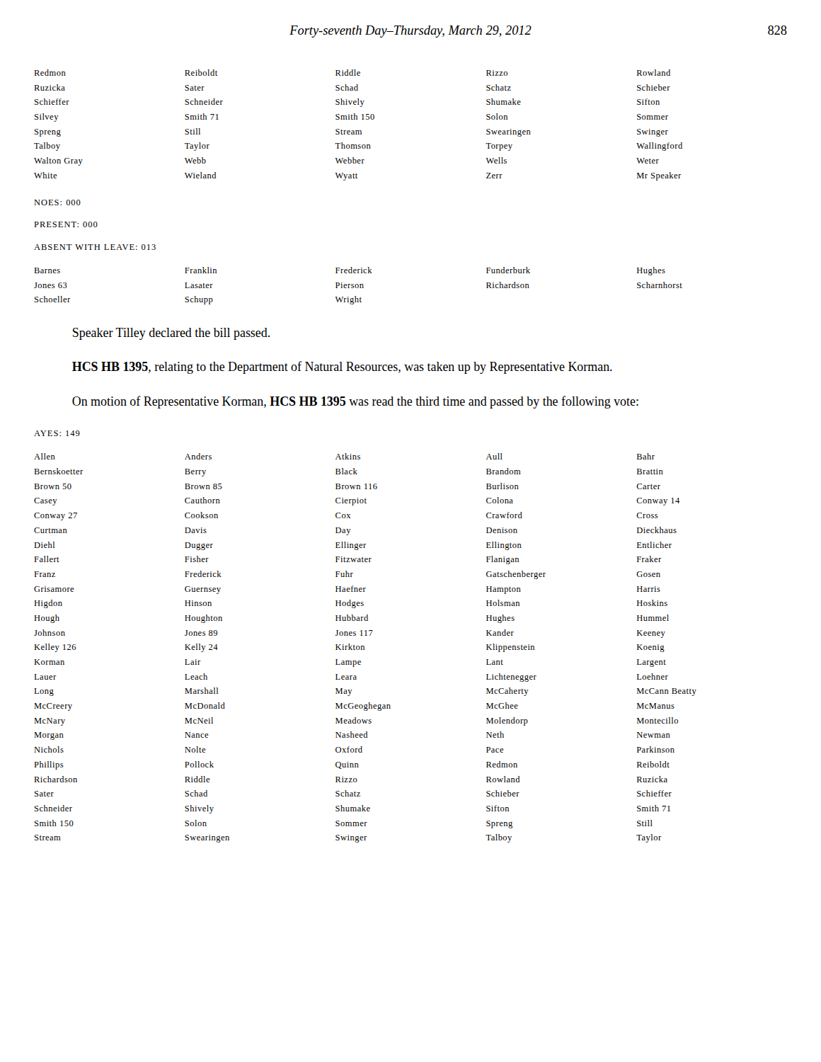Forty-seventh Day–Thursday, March 29, 2012 828
| Redmon | Reiboldt | Riddle | Rizzo | Rowland |
| Ruzicka | Sater | Schad | Schatz | Schieber |
| Schieffer | Schneider | Shively | Shumake | Sifton |
| Silvey | Smith 71 | Smith 150 | Solon | Sommer |
| Spreng | Still | Stream | Swearingen | Swinger |
| Talboy | Taylor | Thomson | Torpey | Wallingford |
| Walton Gray | Webb | Webber | Wells | Weter |
| White | Wieland | Wyatt | Zerr | Mr Speaker |
NOES: 000
PRESENT: 000
ABSENT WITH LEAVE: 013
| Barnes | Franklin | Frederick | Funderburk | Hughes |
| Jones 63 | Lasater | Pierson | Richardson | Scharnhorst |
| Schoeller | Schupp | Wright | | |
Speaker Tilley declared the bill passed.
HCS HB 1395, relating to the Department of Natural Resources, was taken up by Representative Korman.
On motion of Representative Korman, HCS HB 1395 was read the third time and passed by the following vote:
AYES: 149
| Allen | Anders | Atkins | Aull | Bahr |
| Bernskoetter | Berry | Black | Brandom | Brattin |
| Brown 50 | Brown 85 | Brown 116 | Burlison | Carter |
| Casey | Cauthorn | Cierpiot | Colona | Conway 14 |
| Conway 27 | Cookson | Cox | Crawford | Cross |
| Curtman | Davis | Day | Denison | Dieckhaus |
| Diehl | Dugger | Ellinger | Ellington | Entlicher |
| Fallert | Fisher | Fitzwater | Flanigan | Fraker |
| Franz | Frederick | Fuhr | Gatschenberger | Gosen |
| Grisamore | Guernsey | Haefner | Hampton | Harris |
| Higdon | Hinson | Hodges | Holsman | Hoskins |
| Hough | Houghton | Hubbard | Hughes | Hummel |
| Johnson | Jones 89 | Jones 117 | Kander | Keeney |
| Kelley 126 | Kelly 24 | Kirkton | Klippenstein | Koenig |
| Korman | Lair | Lampe | Lant | Largent |
| Lauer | Leach | Leara | Lichtenegger | Loehner |
| Long | Marshall | May | McCaherty | McCann Beatty |
| McCreery | McDonald | McGeoghegan | McGhee | McManus |
| McNary | McNeil | Meadows | Molendorp | Montecillo |
| Morgan | Nance | Nasheed | Neth | Newman |
| Nichols | Nolte | Oxford | Pace | Parkinson |
| Phillips | Pollock | Quinn | Redmon | Reiboldt |
| Richardson | Riddle | Rizzo | Rowland | Ruzicka |
| Sater | Schad | Schatz | Schieber | Schieffer |
| Schneider | Shively | Shumake | Sifton | Smith 71 |
| Smith 150 | Solon | Sommer | Spreng | Still |
| Stream | Swearingen | Swinger | Talboy | Taylor |